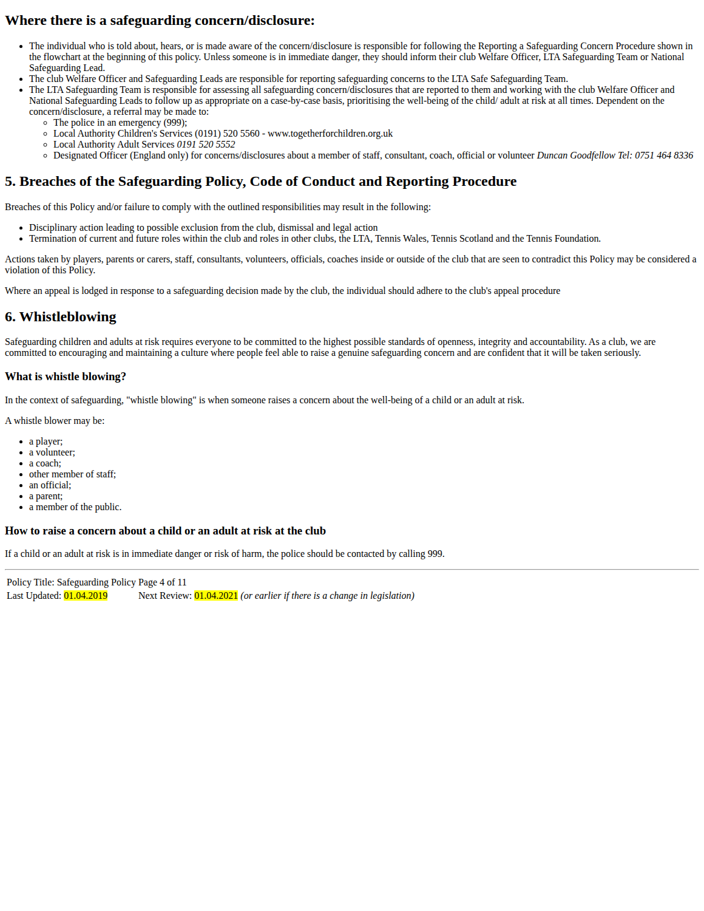Where there is a safeguarding concern/disclosure:
The individual who is told about, hears, or is made aware of the concern/disclosure is responsible for following the Reporting a Safeguarding Concern Procedure shown in the flowchart at the beginning of this policy. Unless someone is in immediate danger, they should inform their club Welfare Officer, LTA Safeguarding Team or National Safeguarding Lead.
The club Welfare Officer and Safeguarding Leads are responsible for reporting safeguarding concerns to the LTA Safe Safeguarding Team.
The LTA Safeguarding Team is responsible for assessing all safeguarding concern/disclosures that are reported to them and working with the club Welfare Officer and National Safeguarding Leads to follow up as appropriate on a case-by-case basis, prioritising the well-being of the child/ adult at risk at all times. Dependent on the concern/disclosure, a referral may be made to:
The police in an emergency (999);
Local Authority Children's Services (0191) 520 5560 - www.togetherforchildren.org.uk
Local Authority Adult Services 0191 520 5552
Designated Officer (England only) for concerns/disclosures about a member of staff, consultant, coach, official or volunteer Duncan Goodfellow Tel: 0751 464 8336
5. Breaches of the Safeguarding Policy, Code of Conduct and Reporting Procedure
Breaches of this Policy and/or failure to comply with the outlined responsibilities may result in the following:
Disciplinary action leading to possible exclusion from the club, dismissal and legal action
Termination of current and future roles within the club and roles in other clubs, the LTA, Tennis Wales, Tennis Scotland and the Tennis Foundation.
Actions taken by players, parents or carers, staff, consultants, volunteers, officials, coaches inside or outside of the club that are seen to contradict this Policy may be considered a violation of this Policy.
Where an appeal is lodged in response to a safeguarding decision made by the club, the individual should adhere to the club's appeal procedure
6. Whistleblowing
Safeguarding children and adults at risk requires everyone to be committed to the highest possible standards of openness, integrity and accountability. As a club, we are committed to encouraging and maintaining a culture where people feel able to raise a genuine safeguarding concern and are confident that it will be taken seriously.
What is whistle blowing?
In the context of safeguarding, "whistle blowing" is when someone raises a concern about the well-being of a child or an adult at risk.
A whistle blower may be:
a player;
a volunteer;
a coach;
other member of staff;
an official;
a parent;
a member of the public.
How to raise a concern about a child or an adult at risk at the club
If a child or an adult at risk is in immediate danger or risk of harm, the police should be contacted by calling 999.
| Policy Title: Safeguarding Policy | Page 4 of 11 |
| Last Updated: 01.04.2019 | Next Review: 01.04.2021 (or earlier if there is a change in legislation) |